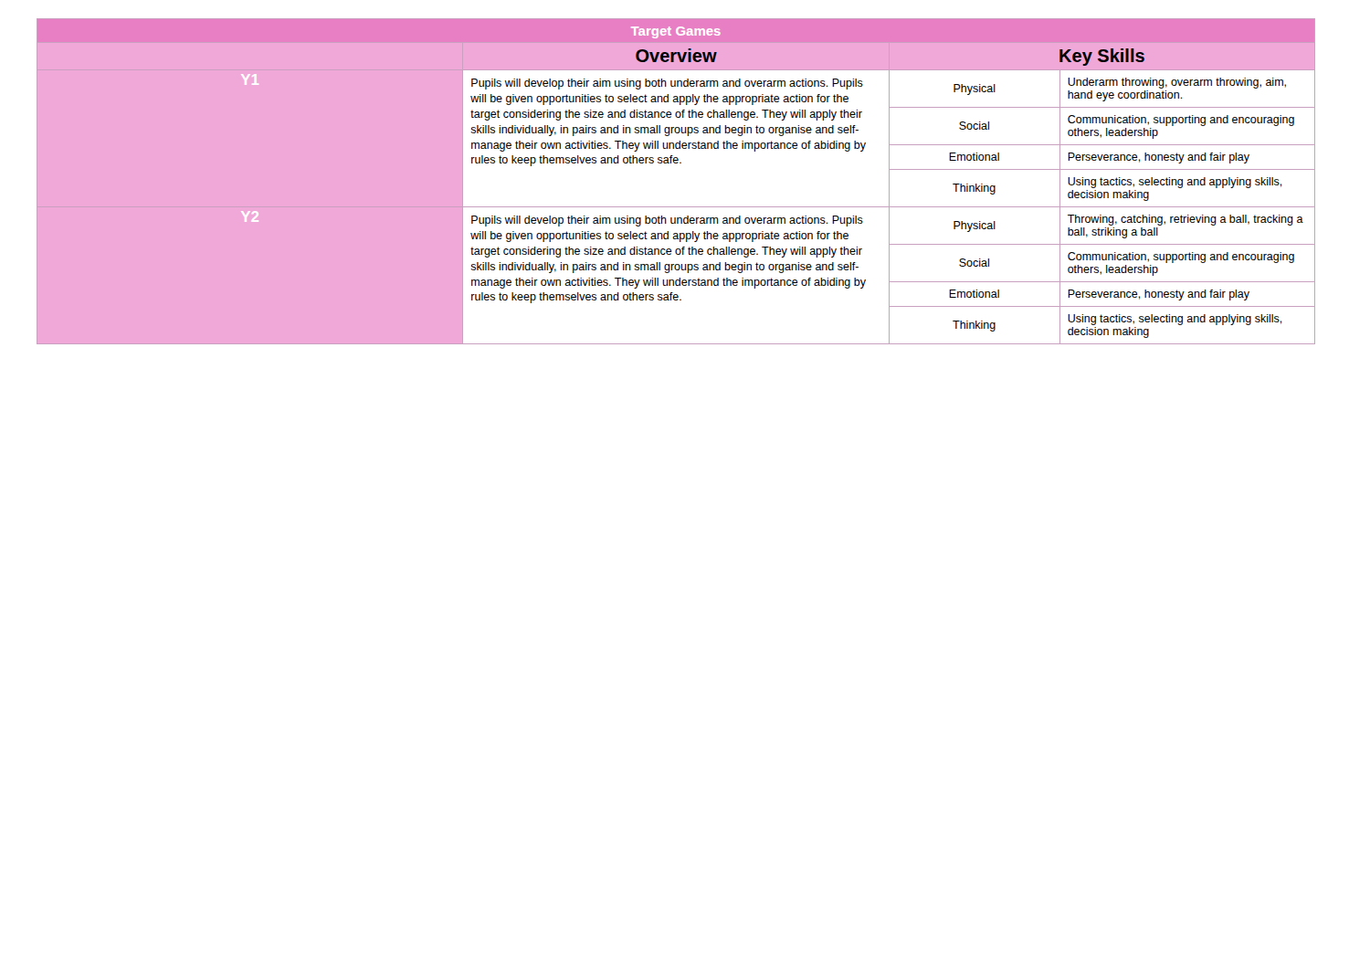| Target Games |
| | Overview | Key Skills |
| Y1 | Pupils will develop their aim using both underarm and overarm actions. Pupils will be given opportunities to select and apply the appropriate action for the target considering the size and distance of the challenge. They will apply their skills individually, in pairs and in small groups and begin to organise and self-manage their own activities. They will understand the importance of abiding by rules to keep themselves and others safe. | / Physical / Underarm throwing, overarm throwing, aim, hand eye coordination. / / Social / Communication, supporting and encouraging others, leadership / / Emotional / Perseverance, honesty and fair play / / Thinking / Using tactics, selecting and applying skills, decision making / |
| Y2 | Pupils will develop their aim using both underarm and overarm actions. Pupils will be given opportunities to select and apply the appropriate action for the target considering the size and distance of the challenge. They will apply their skills individually, in pairs and in small groups and begin to organise and self-manage their own activities. They will understand the importance of abiding by rules to keep themselves and others safe. | / Physical / Throwing, catching, retrieving a ball, tracking a ball, striking a ball / / Social / Communication, supporting and encouraging others, leadership / / Emotional / Perseverance, honesty and fair play / / Thinking / Using tactics, selecting and applying skills, decision making / |